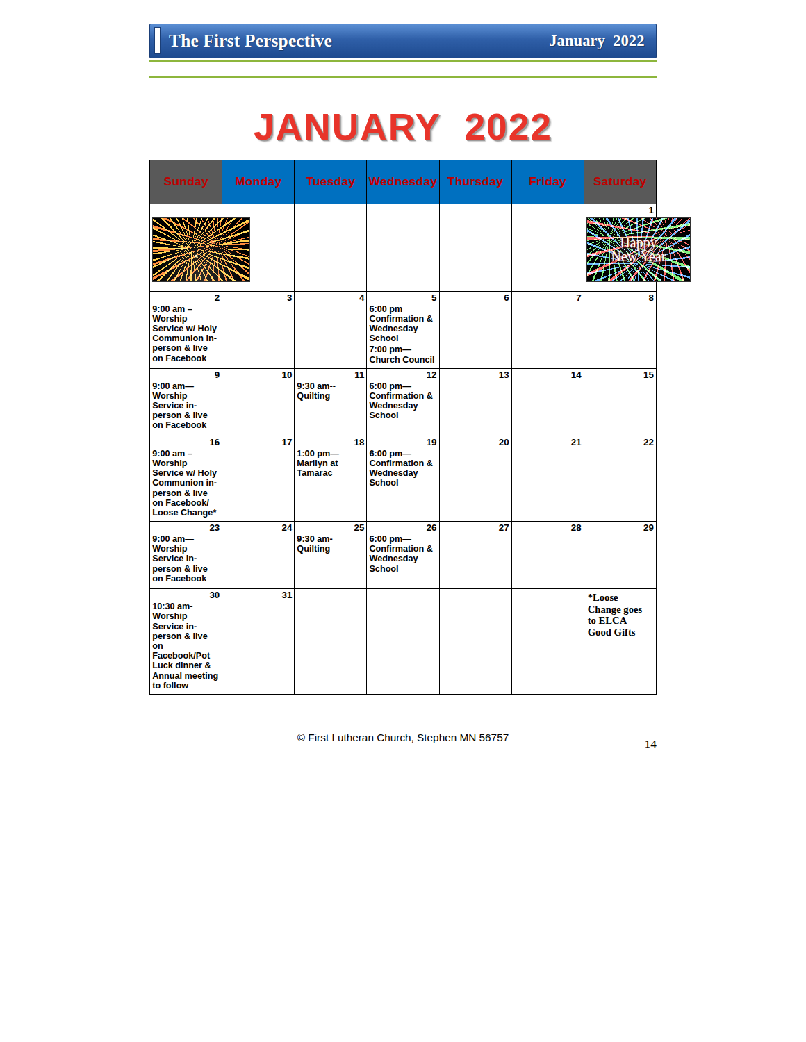The First Perspective
January 2022
JANUARY 2022
| Sunday | Monday | Tuesday | Wednesday | Thursday | Friday | Saturday |
| --- | --- | --- | --- | --- | --- | --- |
| | | | | | | 1 Happy New Year |
| 2 9:00 am –Worship Service w/ Holy Communion in-person & live on Facebook | 3 | 4 | 5 6:00 pm Confirmation & Wednesday School 7:00 pm—Church Council | 6 | 7 | 8 |
| 9 9:00 am—Worship Service in-person & live on Facebook | 10 | 11 9:30 am--Quilting | 12 6:00 pm—Confirmation & Wednesday School | 13 | 14 | 15 |
| 16 9:00 am –Worship Service w/ Holy Communion in-person & live on Facebook/ Loose Change* | 17 | 18 1:00 pm—Marilyn at Tamarac | 19 6:00 pm—Confirmation & Wednesday School | 20 | 21 | 22 |
| 23 9:00 am—Worship Service in-person & live on Facebook | 24 | 25 9:30 am-Quilting | 26 6:00 pm—Confirmation & Wednesday School | 27 | 28 | 29 |
| 30 10:30 am-Worship Service in-person & live on Facebook/Pot Luck dinner & Annual meeting to follow | 31 | | | | | *Loose Change goes to ELCA Good Gifts |
© First Lutheran Church, Stephen MN 56757
14